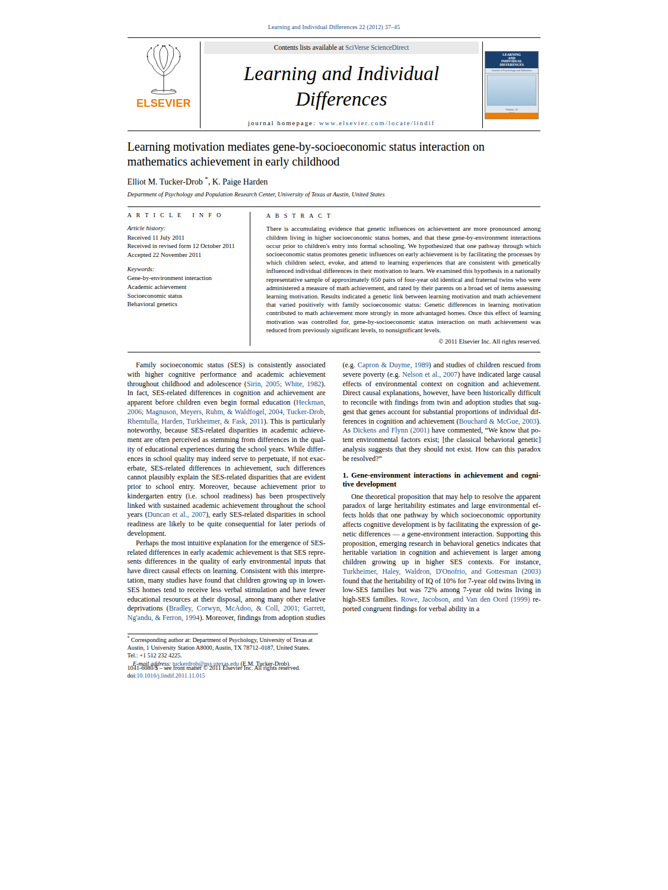Learning and Individual Differences 22 (2012) 37–45
ELSEVIER
Contents lists available at SciVerse ScienceDirect
Learning and Individual Differences
journal homepage: www.elsevier.com/locate/lindif
LEARNING
AND
INDIVIDUAL
DIFFERENCES
Journal of Psychology and Education
Volume 22
2012
Learning motivation mediates gene-by-socioeconomic status interaction on mathematics achievement in early childhood
Elliot M. Tucker-Drob *, K. Paige Harden
Department of Psychology and Population Research Center, University of Texas at Austin, United States
A R T I C L E I N F O
Article history:
Received 11 July 2011
Received in revised form 12 October 2011
Accepted 22 November 2011
Keywords:
Gene-by-environment interaction
Academic achievement
Socioeconomic status
Behavioral genetics
A B S T R A C T
There is accumulating evidence that genetic influences on achievement are more pronounced among children living in higher socioeconomic status homes, and that these gene-by-environment interactions occur prior to children's entry into formal schooling. We hypothesized that one pathway through which socioeconomic status promotes genetic influences on early achievement is by facilitating the processes by which children select, evoke, and attend to learning experiences that are consistent with genetically influenced individual differences in their motivation to learn. We examined this hypothesis in a nationally representative sample of approximately 650 pairs of four-year old identical and fraternal twins who were administered a measure of math achievement, and rated by their parents on a broad set of items assessing learning motivation. Results indicated a genetic link between learning motivation and math achievement that varied positively with family socioeconomic status: Genetic differences in learning motivation contributed to math achievement more strongly in more advantaged homes. Once this effect of learning motivation was controlled for, gene-by-socioeconomic status interaction on math achievement was reduced from previously significant levels, to nonsignificant levels.
© 2011 Elsevier Inc. All rights reserved.
Family socioeconomic status (SES) is consistently associated with higher cognitive performance and academic achievement throughout childhood and adolescence (Sirin, 2005; White, 1982). In fact, SES-related differences in cognition and achievement are apparent before children even begin formal education (Heckman, 2006; Magnuson, Meyers, Ruhm, & Waldfogel, 2004, Tucker-Drob, Rhemtulla, Harden, Turkheimer, & Fask, 2011). This is particularly noteworthy, because SES-related disparities in academic achievement are often perceived as stemming from differences in the quality of educational experiences during the school years. While differences in school quality may indeed serve to perpetuate, if not exacerbate, SES-related differences in achievement, such differences cannot plausibly explain the SES-related disparities that are evident prior to school entry. Moreover, because achievement prior to kindergarten entry (i.e. school readiness) has been prospectively linked with sustained academic achievement throughout the school years (Duncan et al., 2007), early SES-related disparities in school readiness are likely to be quite consequential for later periods of development.
Perhaps the most intuitive explanation for the emergence of SES-related differences in early academic achievement is that SES represents differences in the quality of early environmental inputs that have direct causal effects on learning. Consistent with this interpretation, many studies have found that children growing up in lower-SES homes tend to receive less verbal stimulation and have fewer educational resources at their disposal, among many other relative deprivations (Bradley, Corwyn, McAdoo, & Coll, 2001; Garrett, Ng'andu, & Ferron, 1994). Moreover, findings from adoption studies (e.g. Capron & Duyme, 1989) and studies of children rescued from severe poverty (e.g. Nelson et al., 2007) have indicated large causal effects of environmental context on cognition and achievement. Direct causal explanations, however, have been historically difficult to reconcile with findings from twin and adoption studies that suggest that genes account for substantial proportions of individual differences in cognition and achievement (Bouchard & McGue, 2003). As Dickens and Flynn (2001) have commented, “We know that potent environmental factors exist; [the classical behavioral genetic] analysis suggests that they should not exist. How can this paradox be resolved?”
1. Gene-environment interactions in achievement and cognitive development
One theoretical proposition that may help to resolve the apparent paradox of large heritability estimates and large environmental effects holds that one pathway by which socioeconomic opportunity affects cognitive development is by facilitating the expression of genetic differences — a gene-environment interaction. Supporting this proposition, emerging research in behavioral genetics indicates that heritable variation in cognition and achievement is larger among children growing up in higher SES contexts. For instance, Turkheimer, Haley, Waldron, D'Onofrio, and Gottesman (2003) found that the heritability of IQ of 10% for 7-year old twins living in low-SES families but was 72% among 7-year old twins living in high-SES families. Rowe, Jacobson, and Van den Oord (1999) reported congruent findings for verbal ability in a
* Corresponding author at: Department of Psychology, University of Texas at Austin, 1 University Station A8000, Austin, TX 78712–0187, United States. Tel.: +1 512 232 4225.
E-mail address: tuckerdrob@psy.utexas.edu (E.M. Tucker-Drob).
1041-6080/$ – see front matter © 2011 Elsevier Inc. All rights reserved.
doi:10.1016/j.lindif.2011.11.015